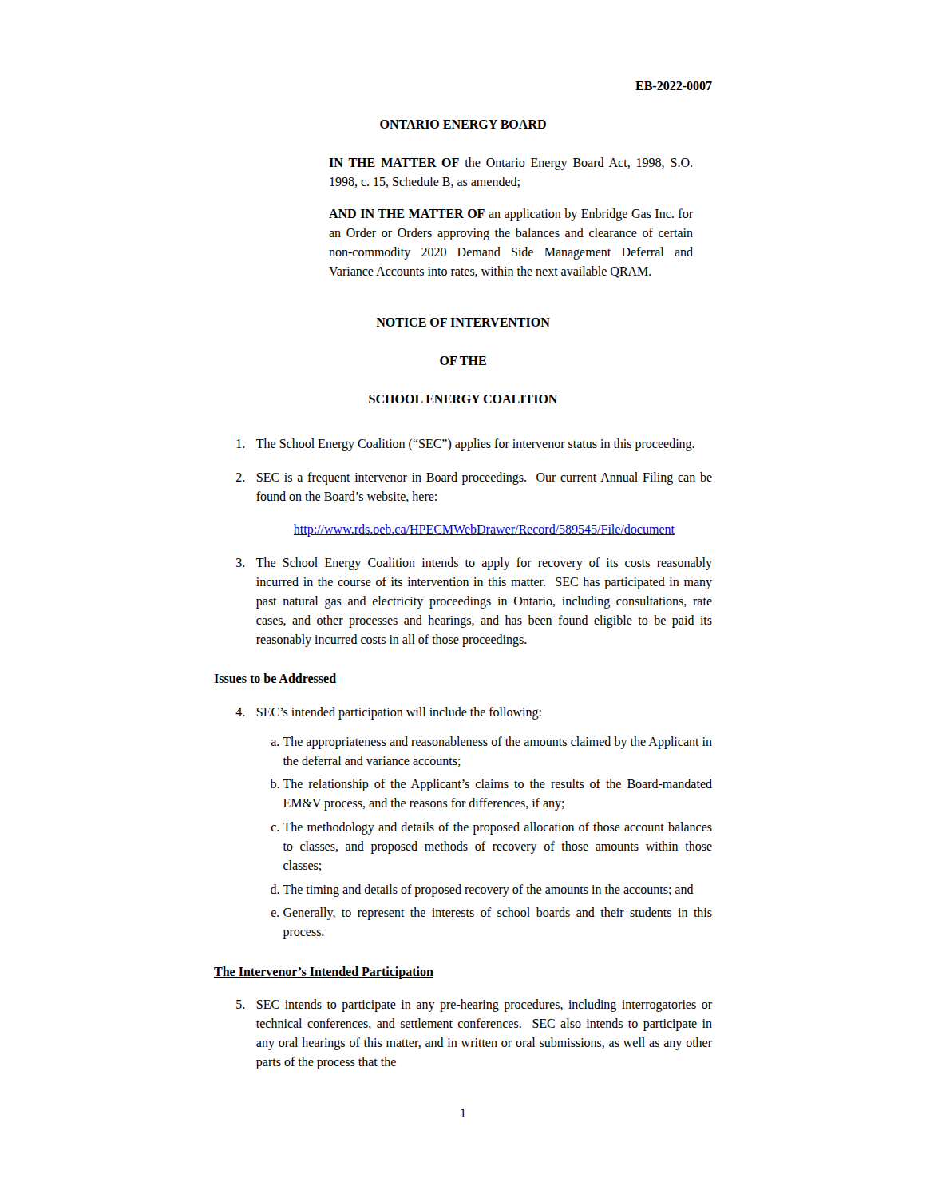EB-2022-0007
ONTARIO ENERGY BOARD
IN THE MATTER OF the Ontario Energy Board Act, 1998, S.O. 1998, c. 15, Schedule B, as amended;
AND IN THE MATTER OF an application by Enbridge Gas Inc. for an Order or Orders approving the balances and clearance of certain non-commodity 2020 Demand Side Management Deferral and Variance Accounts into rates, within the next available QRAM.
NOTICE OF INTERVENTION
OF THE
SCHOOL ENERGY COALITION
The School Energy Coalition (“SEC”) applies for intervenor status in this proceeding.
SEC is a frequent intervenor in Board proceedings. Our current Annual Filing can be found on the Board’s website, here:
http://www.rds.oeb.ca/HPECMWebDrawer/Record/589545/File/document
The School Energy Coalition intends to apply for recovery of its costs reasonably incurred in the course of its intervention in this matter. SEC has participated in many past natural gas and electricity proceedings in Ontario, including consultations, rate cases, and other processes and hearings, and has been found eligible to be paid its reasonably incurred costs in all of those proceedings.
Issues to be Addressed
SEC’s intended participation will include the following:
The appropriateness and reasonableness of the amounts claimed by the Applicant in the deferral and variance accounts;
The relationship of the Applicant’s claims to the results of the Board-mandated EM&V process, and the reasons for differences, if any;
The methodology and details of the proposed allocation of those account balances to classes, and proposed methods of recovery of those amounts within those classes;
The timing and details of proposed recovery of the amounts in the accounts; and
Generally, to represent the interests of school boards and their students in this process.
The Intervenor’s Intended Participation
SEC intends to participate in any pre-hearing procedures, including interrogatories or technical conferences, and settlement conferences. SEC also intends to participate in any oral hearings of this matter, and in written or oral submissions, as well as any other parts of the process that the
1